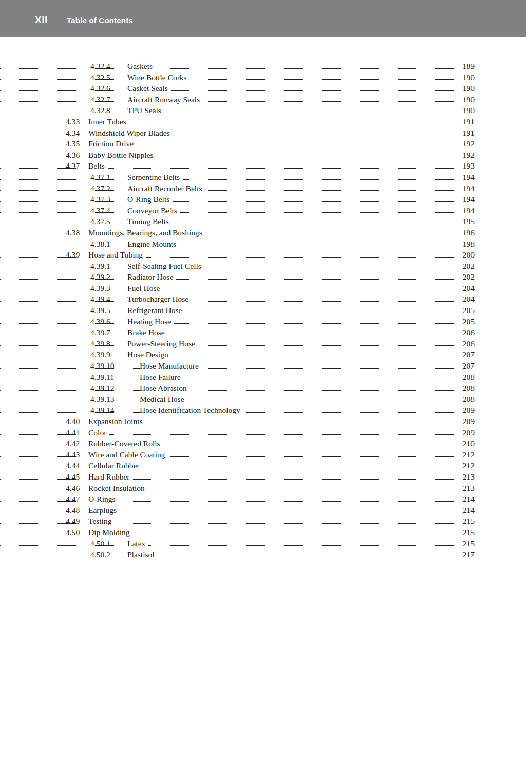XII
Table of Contents
4.32.4 Gaskets 189
4.32.5 Wine Bottle Corks 190
4.32.6 Casket Seals 190
4.32.7 Aircraft Runway Seals 190
4.32.8 TPU Seals 190
4.33 Inner Tubes 191
4.34 Windshield Wiper Blades 191
4.35 Friction Drive 192
4.36 Baby Bottle Nipples 192
4.37 Belts 193
4.37.1 Serpentine Belts 194
4.37.2 Aircraft Recorder Belts 194
4.37.3 O-Ring Belts 194
4.37.4 Conveyor Belts 194
4.37.5 Timing Belts 195
4.38 Mountings, Bearings, and Bushings 196
4.38.1 Engine Mounts 198
4.39 Hose and Tubing 200
4.39.1 Self-Sealing Fuel Cells 202
4.39.2 Radiator Hose 202
4.39.3 Fuel Hose 204
4.39.4 Turbocharger Hose 204
4.39.5 Refrigerant Hose 205
4.39.6 Heating Hose 205
4.39.7 Brake Hose 206
4.39.8 Power-Steering Hose 206
4.39.9 Hose Design 207
4.39.10 Hose Manufacture 207
4.39.11 Hose Failure 208
4.39.12 Hose Abrasion 208
4.39.13 Medical Hose 208
4.39.14 Hose Identification Technology 209
4.40 Expansion Joints 209
4.41 Color 209
4.42 Rubber-Covered Rolls 210
4.43 Wire and Cable Coating 212
4.44 Cellular Rubber 212
4.45 Hard Rubber 213
4.46 Rocket Insulation 213
4.47 O-Rings 214
4.48 Earplugs 214
4.49 Testing 215
4.50 Dip Molding 215
4.50.1 Latex 215
4.50.2 Plastisol 217